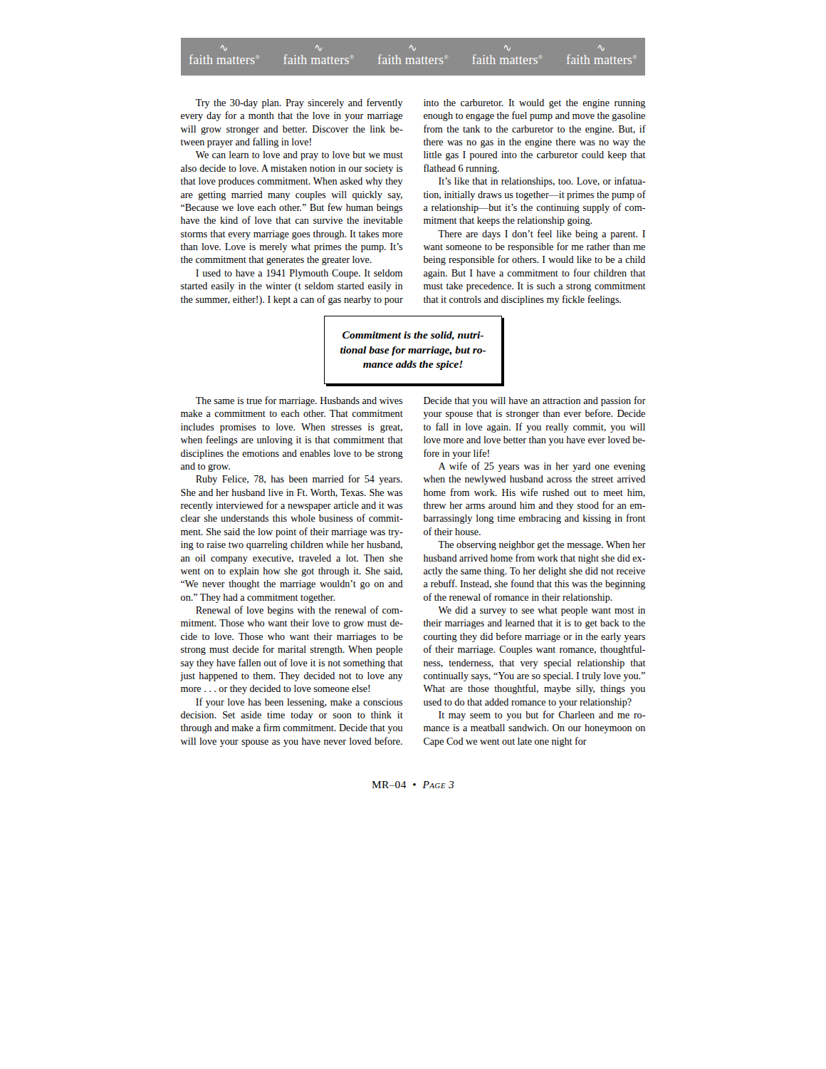∿faith matters® ∿faith matters® ∿faith matters® ∿faith matters® ∿faith matters®
Try the 30-day plan. Pray sincerely and fervently every day for a month that the love in your marriage will grow stronger and better. Discover the link between prayer and falling in love!
We can learn to love and pray to love but we must also decide to love. A mistaken notion in our society is that love produces commitment. When asked why they are getting married many couples will quickly say, “Because we love each other.” But few human beings have the kind of love that can survive the inevitable storms that every marriage goes through. It takes more than love. Love is merely what primes the pump. It’s the commitment that generates the greater love.
I used to have a 1941 Plymouth Coupe. It seldom started easily in the winter (t seldom started easily in the summer, either!). I kept a can of gas nearby to pour into the carburetor. It would get the engine running enough to engage the fuel pump and move the gasoline from the tank to the carburetor to the engine. But, if there was no gas in the engine there was no way the little gas I poured into the carburetor could keep that flathead 6 running.
It’s like that in relationships, too. Love, or infatuation, initially draws us together—it primes the pump of a relationship—but it’s the continuing supply of commitment that keeps the relationship going.
There are days I don’t feel like being a parent. I want someone to be responsible for me rather than me being responsible for others. I would like to be a child again. But I have a commitment to four children that must take precedence. It is such a strong commitment that it controls and disciplines my fickle feelings.
Commitment is the solid, nutritional base for marriage, but romance adds the spice!
The same is true for marriage. Husbands and wives make a commitment to each other. That commitment includes promises to love. When stresses is great, when feelings are unloving it is that commitment that disciplines the emotions and enables love to be strong and to grow.
Ruby Felice, 78, has been married for 54 years. She and her husband live in Ft. Worth, Texas. She was recently interviewed for a newspaper article and it was clear she understands this whole business of commitment. She said the low point of their marriage was trying to raise two quarreling children while her husband, an oil company executive, traveled a lot. Then she went on to explain how she got through it. She said, “We never thought the marriage wouldn’t go on and on.” They had a commitment together.
Renewal of love begins with the renewal of commitment. Those who want their love to grow must decide to love. Those who want their marriages to be strong must decide for marital strength. When people say they have fallen out of love it is not something that just happened to them. They decided not to love any more . . . or they decided to love someone else!
If your love has been lessening, make a conscious decision. Set aside time today or soon to think it through and make a firm commitment. Decide that you will love your spouse as you have never loved before. Decide that you will have an attraction and passion for your spouse that is stronger than ever before. Decide to fall in love again. If you really commit, you will love more and love better than you have ever loved before in your life!
A wife of 25 years was in her yard one evening when the newlywed husband across the street arrived home from work. His wife rushed out to meet him, threw her arms around him and they stood for an embarrassingly long time embracing and kissing in front of their house.
The observing neighbor get the message. When her husband arrived home from work that night she did exactly the same thing. To her delight she did not receive a rebuff. Instead, she found that this was the beginning of the renewal of romance in their relationship.
We did a survey to see what people want most in their marriages and learned that it is to get back to the courting they did before marriage or in the early years of their marriage. Couples want romance, thoughtfulness, tenderness, that very special relationship that continually says, “You are so special. I truly love you.” What are those thoughtful, maybe silly, things you used to do that added romance to your relationship?
It may seem to you but for Charleen and me romance is a meatball sandwich. On our honeymoon on Cape Cod we went out late one night for
MR–04 • Page 3